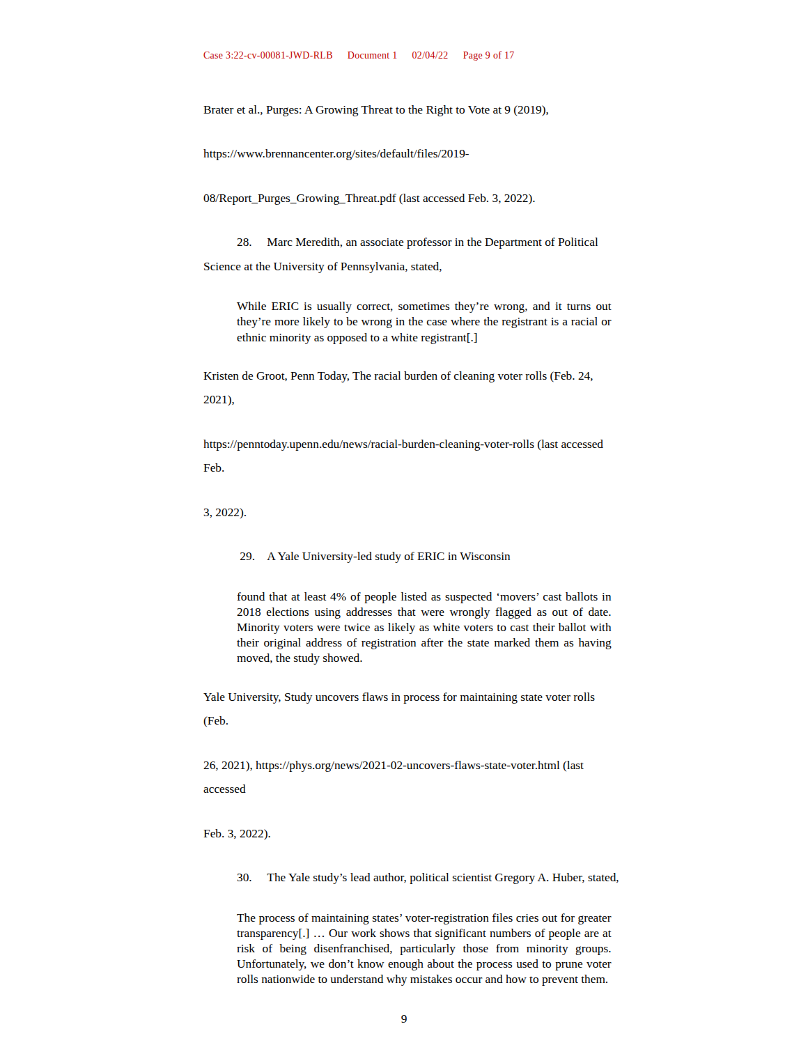Case 3:22-cv-00081-JWD-RLB Document 102/04/22 Page 9 of 17
Brater et al., Purges: A Growing Threat to the Right to Vote at 9 (2019),
https://www.brennancenter.org/sites/default/files/2019-
08/Report_Purges_Growing_Threat.pdf (last accessed Feb. 3, 2022).
28. Marc Meredith, an associate professor in the Department of Political Science at the University of Pennsylvania, stated,
While ERIC is usually correct, sometimes they’re wrong, and it turns out they’re more likely to be wrong in the case where the registrant is a racial or ethnic minority as opposed to a white registrant[.]
Kristen de Groot, Penn Today, The racial burden of cleaning voter rolls (Feb. 24, 2021),
https://penntoday.upenn.edu/news/racial-burden-cleaning-voter-rolls (last accessed Feb.
3, 2022).
29. A Yale University-led study of ERIC in Wisconsin
found that at least 4% of people listed as suspected ‘movers’ cast ballots in 2018 elections using addresses that were wrongly flagged as out of date. Minority voters were twice as likely as white voters to cast their ballot with their original address of registration after the state marked them as having moved, the study showed.
Yale University, Study uncovers flaws in process for maintaining state voter rolls (Feb.
26, 2021), https://phys.org/news/2021-02-uncovers-flaws-state-voter.html (last accessed
Feb. 3, 2022).
30. The Yale study’s lead author, political scientist Gregory A. Huber, stated,
The process of maintaining states’ voter-registration files cries out for greater transparency[.] … Our work shows that significant numbers of people are at risk of being disenfranchised, particularly those from minority groups. Unfortunately, we don’t know enough about the process used to prune voter rolls nationwide to understand why mistakes occur and how to prevent them.
9